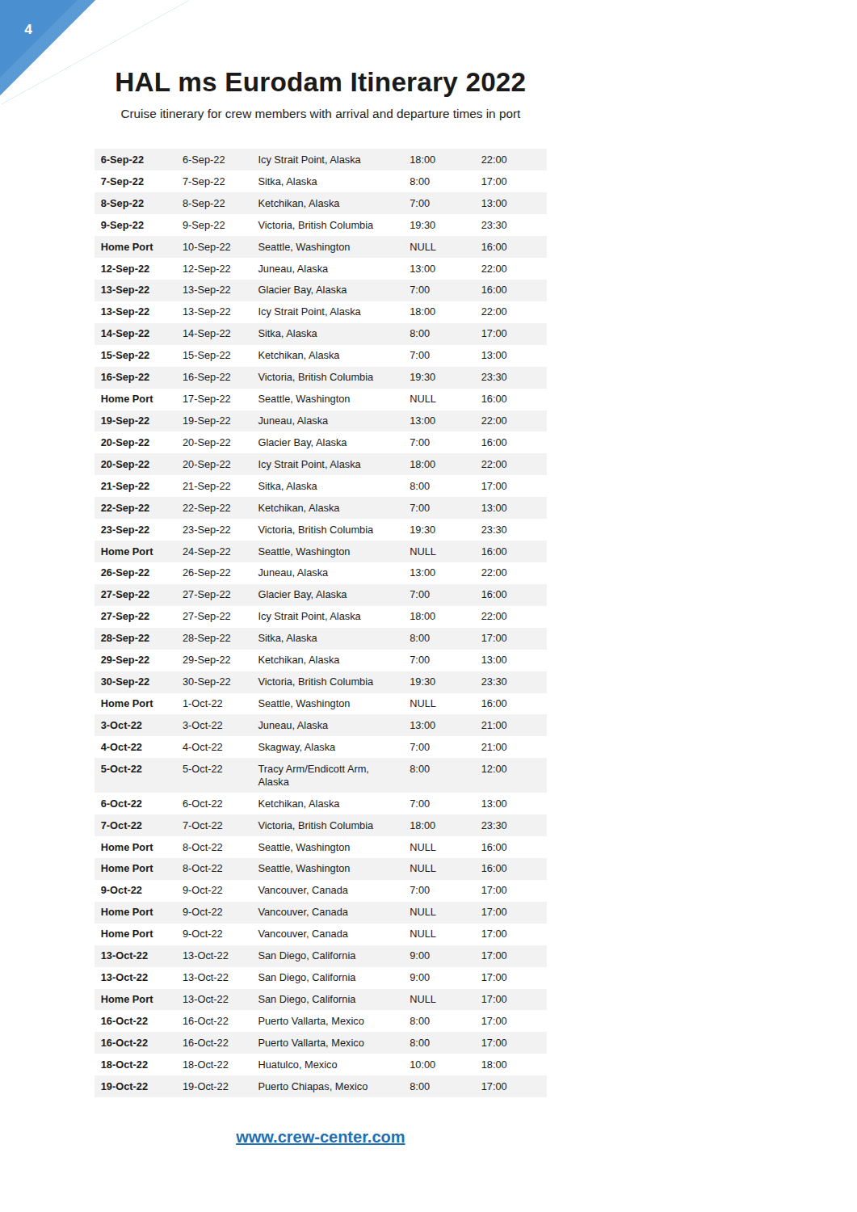4
HAL ms Eurodam Itinerary 2022
Cruise itinerary for crew members with arrival and departure times in port
| 6-Sep-22 | 6-Sep-22 | Icy Strait Point, Alaska | 18:00 | 22:00 |
| 7-Sep-22 | 7-Sep-22 | Sitka, Alaska | 8:00 | 17:00 |
| 8-Sep-22 | 8-Sep-22 | Ketchikan, Alaska | 7:00 | 13:00 |
| 9-Sep-22 | 9-Sep-22 | Victoria, British Columbia | 19:30 | 23:30 |
| Home Port | 10-Sep-22 | Seattle, Washington | NULL | 16:00 |
| 12-Sep-22 | 12-Sep-22 | Juneau, Alaska | 13:00 | 22:00 |
| 13-Sep-22 | 13-Sep-22 | Glacier Bay, Alaska | 7:00 | 16:00 |
| 13-Sep-22 | 13-Sep-22 | Icy Strait Point, Alaska | 18:00 | 22:00 |
| 14-Sep-22 | 14-Sep-22 | Sitka, Alaska | 8:00 | 17:00 |
| 15-Sep-22 | 15-Sep-22 | Ketchikan, Alaska | 7:00 | 13:00 |
| 16-Sep-22 | 16-Sep-22 | Victoria, British Columbia | 19:30 | 23:30 |
| Home Port | 17-Sep-22 | Seattle, Washington | NULL | 16:00 |
| 19-Sep-22 | 19-Sep-22 | Juneau, Alaska | 13:00 | 22:00 |
| 20-Sep-22 | 20-Sep-22 | Glacier Bay, Alaska | 7:00 | 16:00 |
| 20-Sep-22 | 20-Sep-22 | Icy Strait Point, Alaska | 18:00 | 22:00 |
| 21-Sep-22 | 21-Sep-22 | Sitka, Alaska | 8:00 | 17:00 |
| 22-Sep-22 | 22-Sep-22 | Ketchikan, Alaska | 7:00 | 13:00 |
| 23-Sep-22 | 23-Sep-22 | Victoria, British Columbia | 19:30 | 23:30 |
| Home Port | 24-Sep-22 | Seattle, Washington | NULL | 16:00 |
| 26-Sep-22 | 26-Sep-22 | Juneau, Alaska | 13:00 | 22:00 |
| 27-Sep-22 | 27-Sep-22 | Glacier Bay, Alaska | 7:00 | 16:00 |
| 27-Sep-22 | 27-Sep-22 | Icy Strait Point, Alaska | 18:00 | 22:00 |
| 28-Sep-22 | 28-Sep-22 | Sitka, Alaska | 8:00 | 17:00 |
| 29-Sep-22 | 29-Sep-22 | Ketchikan, Alaska | 7:00 | 13:00 |
| 30-Sep-22 | 30-Sep-22 | Victoria, British Columbia | 19:30 | 23:30 |
| Home Port | 1-Oct-22 | Seattle, Washington | NULL | 16:00 |
| 3-Oct-22 | 3-Oct-22 | Juneau, Alaska | 13:00 | 21:00 |
| 4-Oct-22 | 4-Oct-22 | Skagway, Alaska | 7:00 | 21:00 |
| 5-Oct-22 | 5-Oct-22 | Tracy Arm/Endicott Arm, Alaska | 8:00 | 12:00 |
| 6-Oct-22 | 6-Oct-22 | Ketchikan, Alaska | 7:00 | 13:00 |
| 7-Oct-22 | 7-Oct-22 | Victoria, British Columbia | 18:00 | 23:30 |
| Home Port | 8-Oct-22 | Seattle, Washington | NULL | 16:00 |
| Home Port | 8-Oct-22 | Seattle, Washington | NULL | 16:00 |
| 9-Oct-22 | 9-Oct-22 | Vancouver, Canada | 7:00 | 17:00 |
| Home Port | 9-Oct-22 | Vancouver, Canada | NULL | 17:00 |
| Home Port | 9-Oct-22 | Vancouver, Canada | NULL | 17:00 |
| 13-Oct-22 | 13-Oct-22 | San Diego, California | 9:00 | 17:00 |
| 13-Oct-22 | 13-Oct-22 | San Diego, California | 9:00 | 17:00 |
| Home Port | 13-Oct-22 | San Diego, California | NULL | 17:00 |
| 16-Oct-22 | 16-Oct-22 | Puerto Vallarta, Mexico | 8:00 | 17:00 |
| 16-Oct-22 | 16-Oct-22 | Puerto Vallarta, Mexico | 8:00 | 17:00 |
| 18-Oct-22 | 18-Oct-22 | Huatulco, Mexico | 10:00 | 18:00 |
| 19-Oct-22 | 19-Oct-22 | Puerto Chiapas, Mexico | 8:00 | 17:00 |
www.crew-center.com